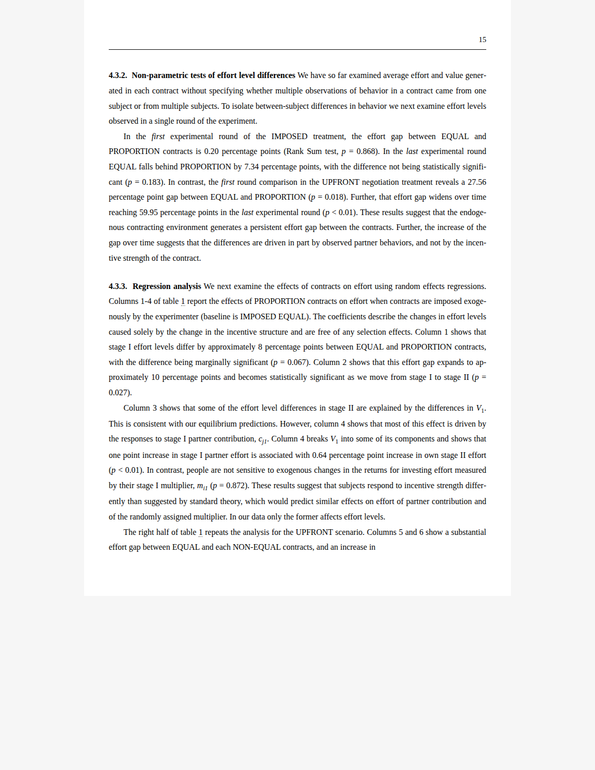15
4.3.2. Non-parametric tests of effort level differences We have so far examined average effort and value generated in each contract without specifying whether multiple observations of behavior in a contract came from one subject or from multiple subjects. To isolate between-subject differences in behavior we next examine effort levels observed in a single round of the experiment.
In the first experimental round of the IMPOSED treatment, the effort gap between EQUAL and PROPORTION contracts is 0.20 percentage points (Rank Sum test, p = 0.868). In the last experimental round EQUAL falls behind PROPORTION by 7.34 percentage points, with the difference not being statistically significant (p = 0.183). In contrast, the first round comparison in the UPFRONT negotiation treatment reveals a 27.56 percentage point gap between EQUAL and PROPORTION (p = 0.018). Further, that effort gap widens over time reaching 59.95 percentage points in the last experimental round (p < 0.01). These results suggest that the endogenous contracting environment generates a persistent effort gap between the contracts. Further, the increase of the gap over time suggests that the differences are driven in part by observed partner behaviors, and not by the incentive strength of the contract.
4.3.3. Regression analysis We next examine the effects of contracts on effort using random effects regressions. Columns 1-4 of table 1 report the effects of PROPORTION contracts on effort when contracts are imposed exogenously by the experimenter (baseline is IMPOSED EQUAL). The coefficients describe the changes in effort levels caused solely by the change in the incentive structure and are free of any selection effects. Column 1 shows that stage I effort levels differ by approximately 8 percentage points between EQUAL and PROPORTION contracts, with the difference being marginally significant (p = 0.067). Column 2 shows that this effort gap expands to approximately 10 percentage points and becomes statistically significant as we move from stage I to stage II (p = 0.027).
Column 3 shows that some of the effort level differences in stage II are explained by the differences in V1. This is consistent with our equilibrium predictions. However, column 4 shows that most of this effect is driven by the responses to stage I partner contribution, cj1. Column 4 breaks V1 into some of its components and shows that one point increase in stage I partner effort is associated with 0.64 percentage point increase in own stage II effort (p < 0.01). In contrast, people are not sensitive to exogenous changes in the returns for investing effort measured by their stage I multiplier, mi1 (p = 0.872). These results suggest that subjects respond to incentive strength differently than suggested by standard theory, which would predict similar effects on effort of partner contribution and of the randomly assigned multiplier. In our data only the former affects effort levels.
The right half of table 1 repeats the analysis for the UPFRONT scenario. Columns 5 and 6 show a substantial effort gap between EQUAL and each NON-EQUAL contracts, and an increase in